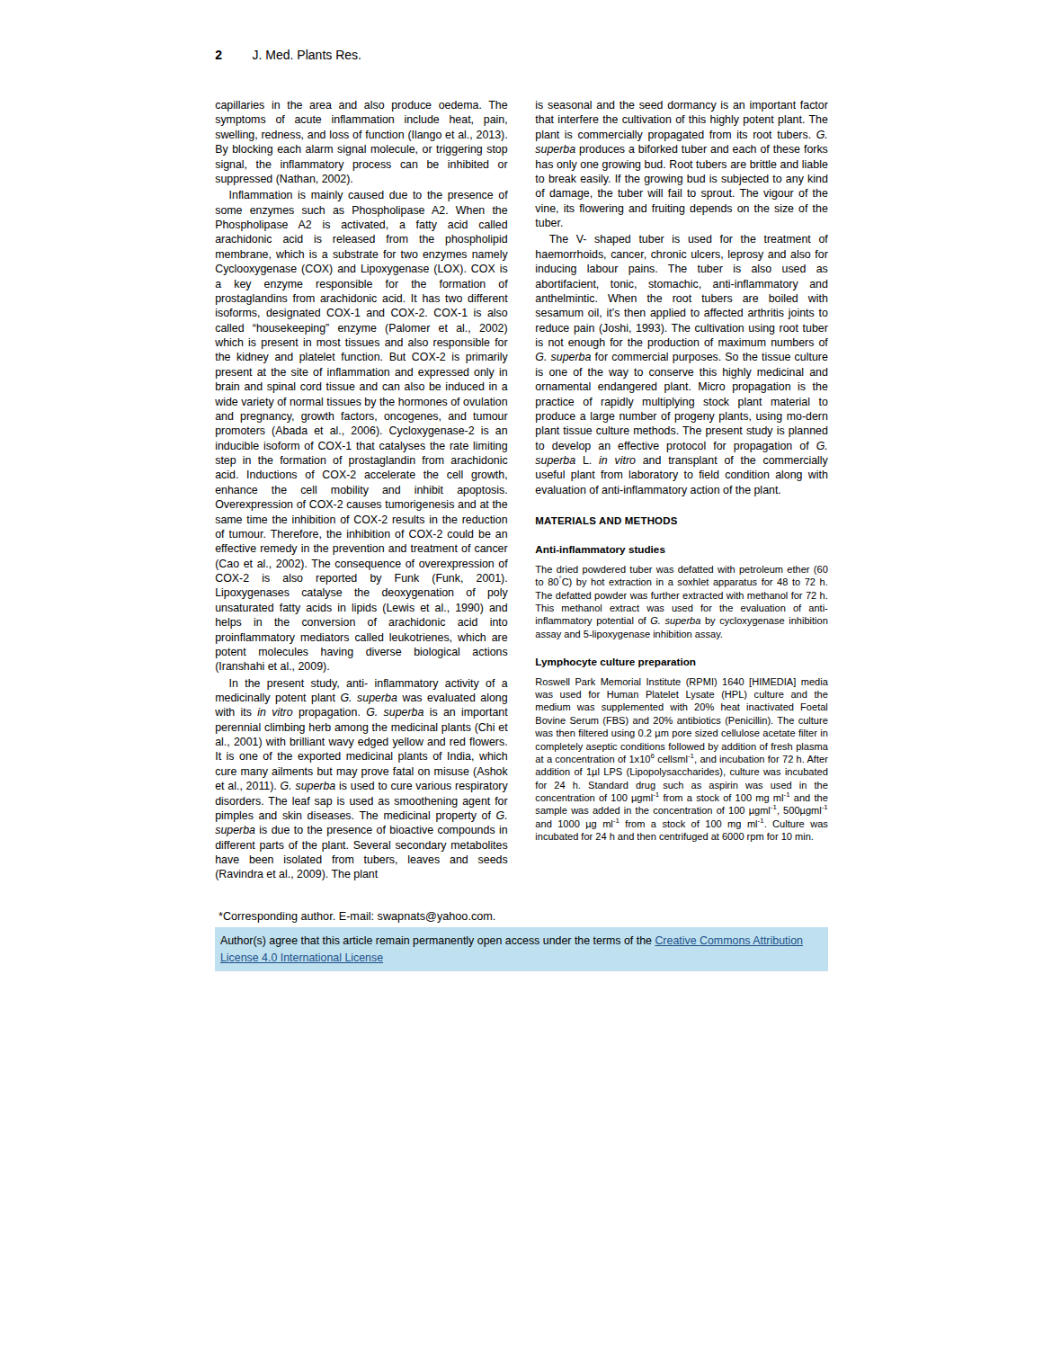2 J. Med. Plants Res.
capillaries in the area and also produce oedema. The symptoms of acute inflammation include heat, pain, swelling, redness, and loss of function (Ilango et al., 2013). By blocking each alarm signal molecule, or triggering stop signal, the inflammatory process can be inhibited or suppressed (Nathan, 2002).
Inflammation is mainly caused due to the presence of some enzymes such as Phospholipase A2. When the Phospholipase A2 is activated, a fatty acid called arachidonic acid is released from the phospholipid membrane, which is a substrate for two enzymes namely Cyclooxygenase (COX) and Lipoxygenase (LOX). COX is a key enzyme responsible for the formation of prostaglandins from arachidonic acid. It has two different isoforms, designated COX-1 and COX-2. COX-1 is also called “housekeeping” enzyme (Palomer et al., 2002) which is present in most tissues and also responsible for the kidney and platelet function. But COX-2 is primarily present at the site of inflammation and expressed only in brain and spinal cord tissue and can also be induced in a wide variety of normal tissues by the hormones of ovulation and pregnancy, growth factors, oncogenes, and tumour promoters (Abada et al., 2006). Cycloxygenase-2 is an inducible isoform of COX-1 that catalyses the rate limiting step in the formation of prostaglandin from arachidonic acid. Inductions of COX-2 accelerate the cell growth, enhance the cell mobility and inhibit apoptosis. Overexpression of COX-2 causes tumorigenesis and at the same time the inhibition of COX-2 results in the reduction of tumour. Therefore, the inhibition of COX-2 could be an effective remedy in the prevention and treatment of cancer (Cao et al., 2002). The consequence of overexpression of COX-2 is also reported by Funk (Funk, 2001). Lipoxygenases catalyse the deoxygenation of poly unsaturated fatty acids in lipids (Lewis et al., 1990) and helps in the conversion of arachidonic acid into proinflammatory mediators called leukotrienes, which are potent molecules having diverse biological actions (Iranshahi et al., 2009).
In the present study, anti- inflammatory activity of a medicinally potent plant G. superba was evaluated along with its in vitro propagation. G. superba is an important perennial climbing herb among the medicinal plants (Chi et al., 2001) with brilliant wavy edged yellow and red flowers. It is one of the exported medicinal plants of India, which cure many ailments but may prove fatal on misuse (Ashok et al., 2011). G. superba is used to cure various respiratory disorders. The leaf sap is used as smoothening agent for pimples and skin diseases. The medicinal property of G. superba is due to the presence of bioactive compounds in different parts of the plant. Several secondary metabolites have been isolated from tubers, leaves and seeds (Ravindra et al., 2009). The plant
is seasonal and the seed dormancy is an important factor that interfere the cultivation of this highly potent plant. The plant is commercially propagated from its root tubers. G. superba produces a biforked tuber and each of these forks has only one growing bud. Root tubers are brittle and liable to break easily. If the growing bud is subjected to any kind of damage, the tuber will fail to sprout. The vigour of the vine, its flowering and fruiting depends on the size of the tuber.
The V- shaped tuber is used for the treatment of haemorrhoids, cancer, chronic ulcers, leprosy and also for inducing labour pains. The tuber is also used as abortifacient, tonic, stomachic, anti-inflammatory and anthelmintic. When the root tubers are boiled with sesamum oil, it’s then applied to affected arthritis joints to reduce pain (Joshi, 1993). The cultivation using root tuber is not enough for the production of maximum numbers of G. superba for commercial purposes. So the tissue culture is one of the way to conserve this highly medicinal and ornamental endangered plant. Micro propagation is the practice of rapidly multiplying stock plant material to produce a large number of progeny plants, using mo-dern plant tissue culture methods. The present study is planned to develop an effective protocol for propagation of G. superba L. in vitro and transplant of the commercially useful plant from laboratory to field condition along with evaluation of anti-inflammatory action of the plant.
MATERIALS AND METHODS
Anti-inflammatory studies
The dried powdered tuber was defatted with petroleum ether (60 to 80°C) by hot extraction in a soxhlet apparatus for 48 to 72 h. The defatted powder was further extracted with methanol for 72 h. This methanol extract was used for the evaluation of anti-inflammatory potential of G. superba by cycloxygenase inhibition assay and 5-lipoxygenase inhibition assay.
Lymphocyte culture preparation
Roswell Park Memorial Institute (RPMI) 1640 [HIMEDIA] media was used for Human Platelet Lysate (HPL) culture and the medium was supplemented with 20% heat inactivated Foetal Bovine Serum (FBS) and 20% antibiotics (Penicillin). The culture was then filtered using 0.2 µm pore sized cellulose acetate filter in completely aseptic conditions followed by addition of fresh plasma at a concentration of 1x106 cellsml-1, and incubation for 72 h. After addition of 1µl LPS (Lipopolysaccharides), culture was incubated for 24 h. Standard drug such as aspirin was used in the concentration of 100 µgml-1 from a stock of 100 mg ml-1 and the sample was added in the concentration of 100 µgml-1, 500µgml-1 and 1000 µg ml-1 from a stock of 100 mg ml-1. Culture was incubated for 24 h and then centrifuged at 6000 rpm for 10 min.
*Corresponding author. E-mail: swapnats@yahoo.com.
Author(s) agree that this article remain permanently open access under the terms of the Creative Commons Attribution License 4.0 International License